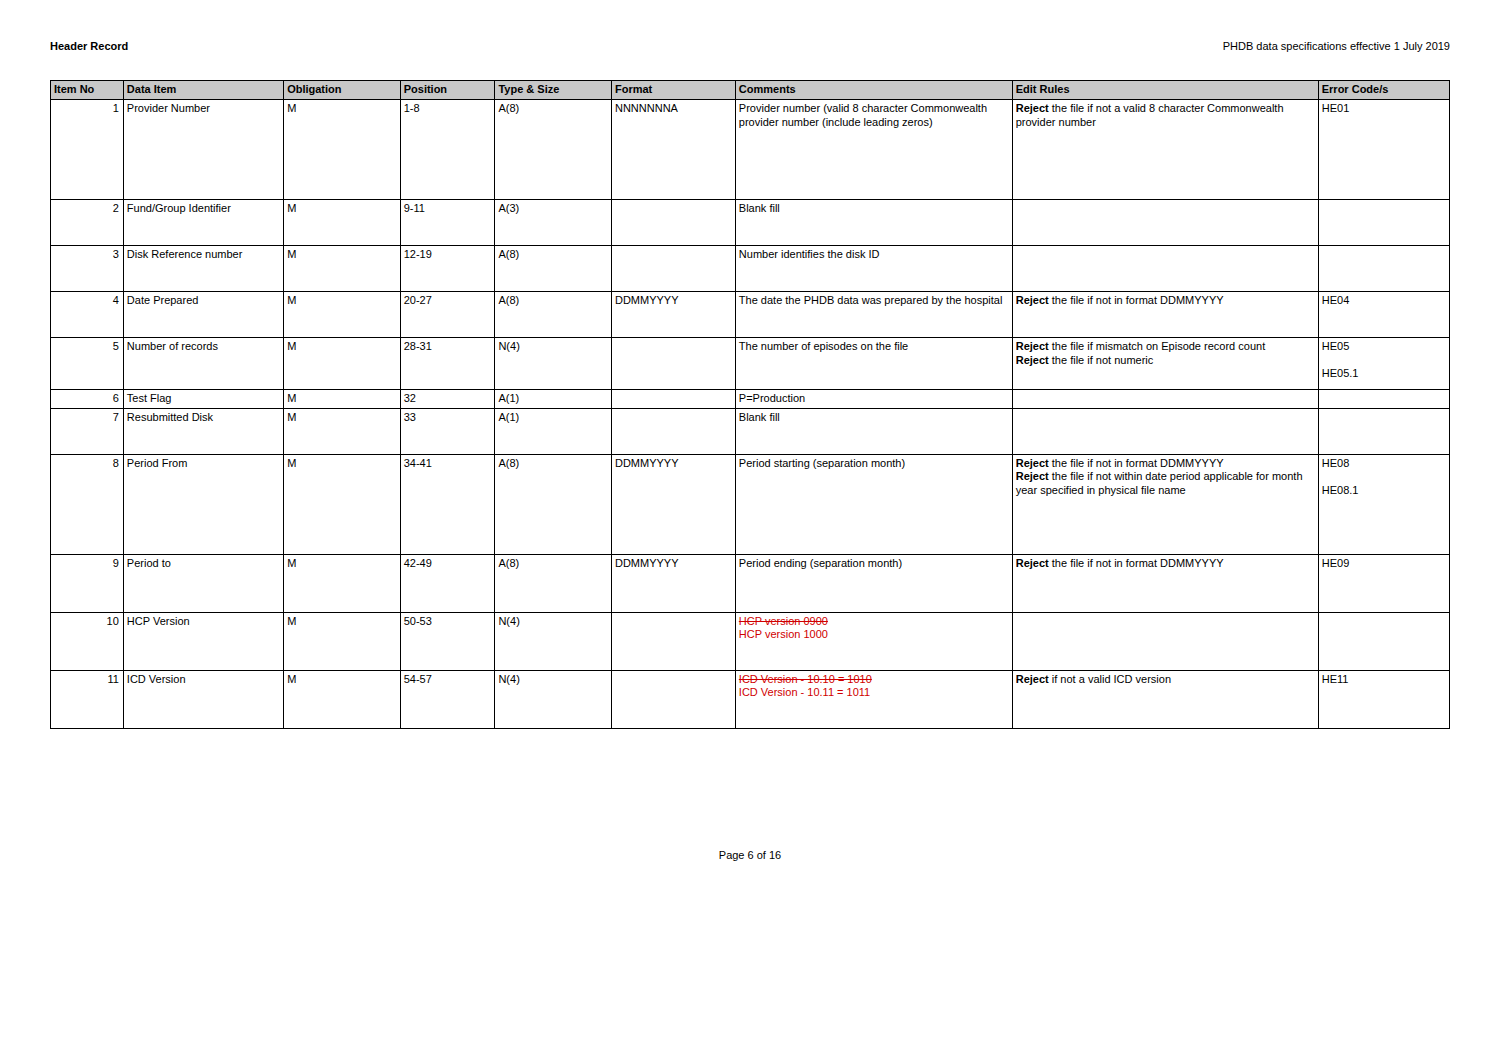Header Record
PHDB data specifications effective 1 July 2019
| Item No | Data Item | Obligation | Position | Type & Size | Format | Comments | Edit Rules | Error Code/s |
| --- | --- | --- | --- | --- | --- | --- | --- | --- |
| 1 | Provider Number | M | 1-8 | A(8) | NNNNNNNA | Provider number (valid 8 character Commonwealth provider number (include leading zeros) | Reject the file if not a valid 8 character Commonwealth provider number | HE01 |
| 2 | Fund/Group Identifier | M | 9-11 | A(3) | | Blank fill | | |
| 3 | Disk Reference number | M | 12-19 | A(8) | | Number identifies the disk ID | | |
| 4 | Date Prepared | M | 20-27 | A(8) | DDMMYYYY | The date the PHDB data was prepared by the hospital | Reject the file if not in format DDMMYYYY | HE04 |
| 5 | Number of records | M | 28-31 | N(4) | | The number of episodes on the file | Reject the file if mismatch on Episode record count Reject the file if not numeric | HE05 HE05.1 |
| 6 | Test Flag | M | 32 | A(1) | | P=Production | | |
| 7 | Resubmitted Disk | M | 33 | A(1) | | Blank fill | | |
| 8 | Period From | M | 34-41 | A(8) | DDMMYYYY | Period starting (separation month) | Reject the file if not in format DDMMYYYY Reject the file if not within date period applicable for month year specified in physical file name | HE08 HE08.1 |
| 9 | Period to | M | 42-49 | A(8) | DDMMYYYY | Period ending (separation month) | Reject the file if not in format DDMMYYYY | HE09 |
| 10 | HCP Version | M | 50-53 | N(4) | | HCP version 0900 HCP version 1000 | | |
| 11 | ICD Version | M | 54-57 | N(4) | | ICD Version - 10.10 = 1010 ICD Version - 10.11 = 1011 | Reject if not a valid ICD version | HE11 |
Page 6 of 16